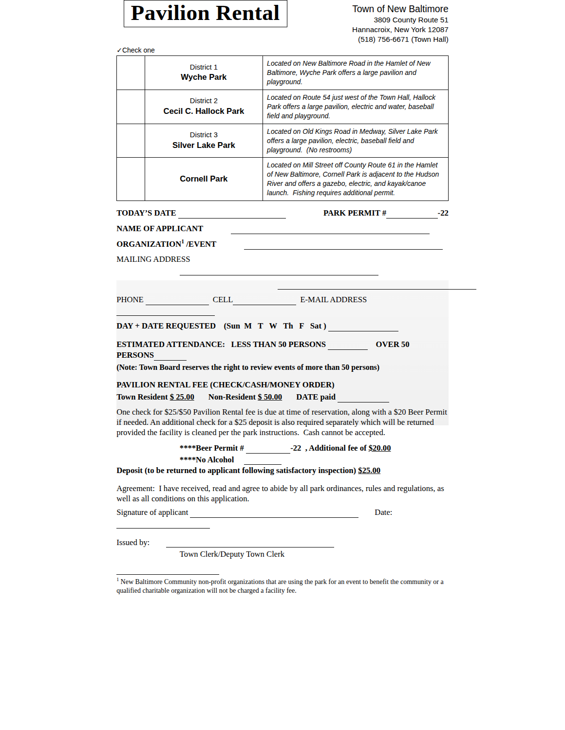Pavilion Rental
Town of New Baltimore
3809 County Route 51
Hannacroix, New York 12087
(518) 756-6671 (Town Hall)
✓Check one
| | District 1 Wyche Park | Located on New Baltimore Road in the Hamlet of New Baltimore, Wyche Park offers a large pavilion and playground. |
| | District 2 Cecil C. Hallock Park | Located on Route 54 just west of the Town Hall, Hallock Park offers a large pavilion, electric and water, baseball field and playground. |
| | District 3 Silver Lake Park | Located on Old Kings Road in Medway, Silver Lake Park offers a large pavilion, electric, baseball field and playground. (No restrooms) |
| | Cornell Park | Located on Mill Street off County Route 61 in the Hamlet of New Baltimore, Cornell Park is adjacent to the Hudson River and offers a gazebo, electric, and kayak/canoe launch. Fishing requires additional permit. |
Today’s Date Park Permit # -22
Name of Applicant
Organization1 /Event
Mailing Address
Phone Cell E-mail Address
Day + Date Requested (Sun M T W Th F Sat )
Estimated Attendance: Less than 50 persons Over 50 persons
(Note: Town Board reserves the right to review events of more than 50 persons)
Pavilion Rental Fee (check/cash/money order)
Town Resident $ 25.00 Non-Resident $ 50.00 DATE paid
One check for $25/$50 Pavilion Rental fee is due at time of reservation, along with a $20 Beer Permit if needed. An additional check for a $25 deposit is also required separately which will be returned provided the facility is cleaned per the park instructions. Cash cannot be accepted.
****Beer Permit # -22 , Additional fee of $20.00
****No Alcohol
Deposit (to be returned to applicant following satisfactory inspection) $25.00
Agreement: I have received, read and agree to abide by all park ordinances, rules and regulations, as well as all conditions on this application.
Signature of applicant Date:
Issued by:
Town Clerk/Deputy Town Clerk
1 New Baltimore Community non-profit organizations that are using the park for an event to benefit the community or a qualified charitable organization will not be charged a facility fee.